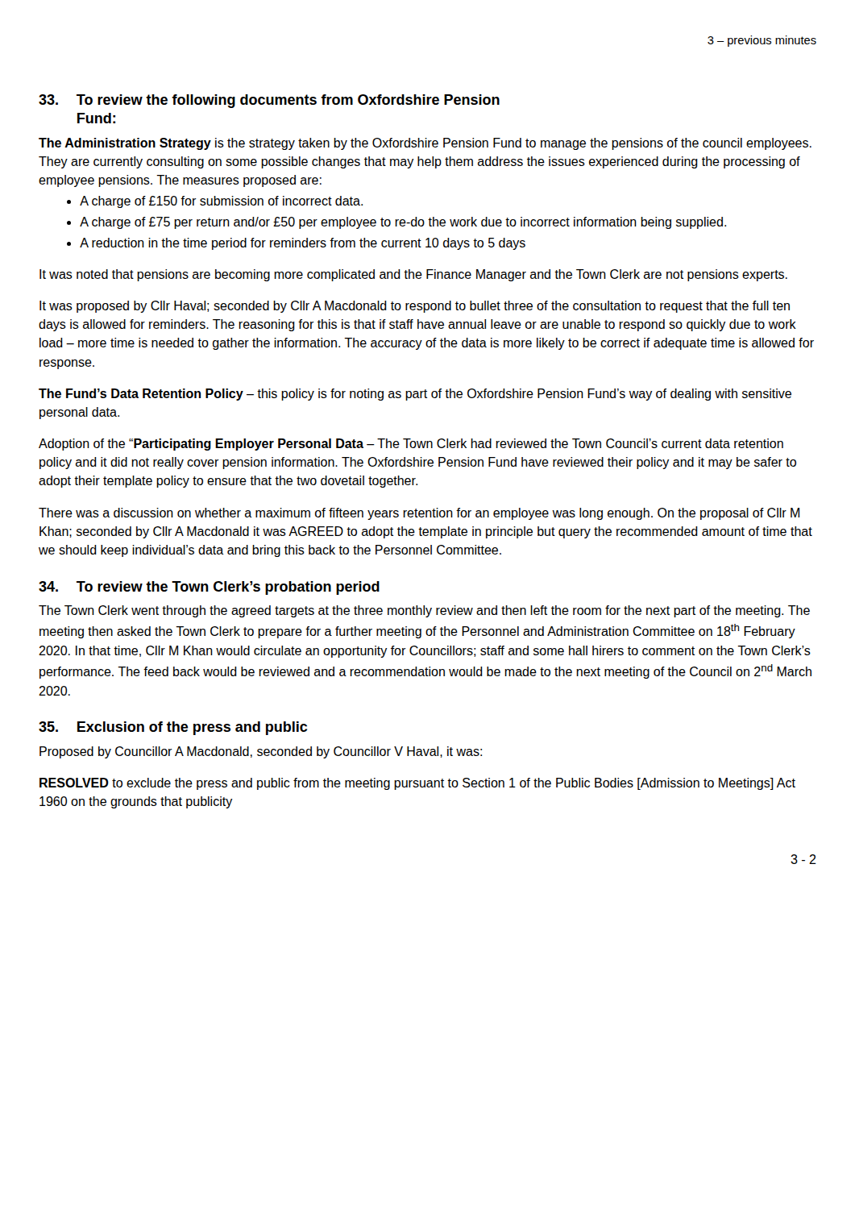3 – previous minutes
33. To review the following documents from Oxfordshire Pension Fund:
The Administration Strategy is the strategy taken by the Oxfordshire Pension Fund to manage the pensions of the council employees. They are currently consulting on some possible changes that may help them address the issues experienced during the processing of employee pensions. The measures proposed are:
A charge of £150 for submission of incorrect data.
A charge of £75 per return and/or £50 per employee to re-do the work due to incorrect information being supplied.
A reduction in the time period for reminders from the current 10 days to 5 days
It was noted that pensions are becoming more complicated and the Finance Manager and the Town Clerk are not pensions experts.
It was proposed by Cllr Haval; seconded by Cllr A Macdonald to respond to bullet three of the consultation to request that the full ten days is allowed for reminders. The reasoning for this is that if staff have annual leave or are unable to respond so quickly due to work load – more time is needed to gather the information. The accuracy of the data is more likely to be correct if adequate time is allowed for response.
The Fund’s Data Retention Policy – this policy is for noting as part of the Oxfordshire Pension Fund’s way of dealing with sensitive personal data.
Adoption of the “Participating Employer Personal Data – The Town Clerk had reviewed the Town Council’s current data retention policy and it did not really cover pension information. The Oxfordshire Pension Fund have reviewed their policy and it may be safer to adopt their template policy to ensure that the two dovetail together.
There was a discussion on whether a maximum of fifteen years retention for an employee was long enough. On the proposal of Cllr M Khan; seconded by Cllr A Macdonald it was AGREED to adopt the template in principle but query the recommended amount of time that we should keep individual’s data and bring this back to the Personnel Committee.
34. To review the Town Clerk’s probation period
The Town Clerk went through the agreed targets at the three monthly review and then left the room for the next part of the meeting. The meeting then asked the Town Clerk to prepare for a further meeting of the Personnel and Administration Committee on 18th February 2020. In that time, Cllr M Khan would circulate an opportunity for Councillors; staff and some hall hirers to comment on the Town Clerk’s performance. The feed back would be reviewed and a recommendation would be made to the next meeting of the Council on 2nd March 2020.
35. Exclusion of the press and public
Proposed by Councillor A Macdonald, seconded by Councillor V Haval, it was:
RESOLVED to exclude the press and public from the meeting pursuant to Section 1 of the Public Bodies [Admission to Meetings] Act 1960 on the grounds that publicity
3 - 2